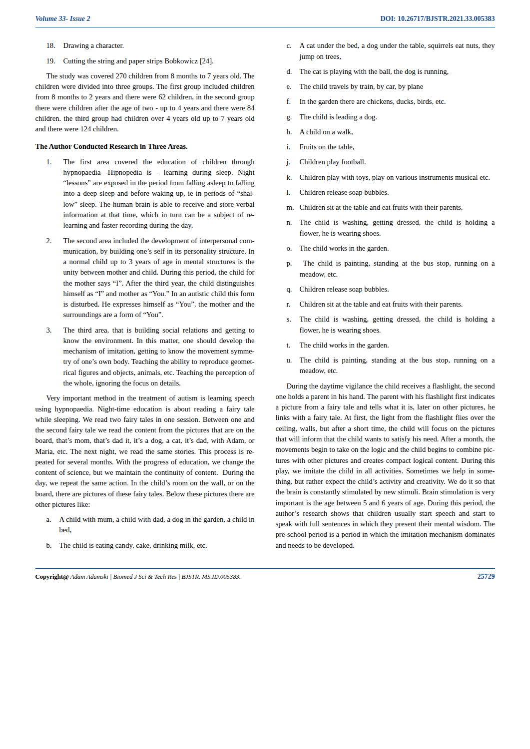Volume 33- Issue 2
DOI: 10.26717/BJSTR.2021.33.005383
18. Drawing a character.
19. Cutting the string and paper strips Bobkowicz [24].
The study was covered 270 children from 8 months to 7 years old. The children were divided into three groups. The first group included children from 8 months to 2 years and there were 62 children, in the second group there were children after the age of two - up to 4 years and there were 84 children. the third group had children over 4 years old up to 7 years old and there were 124 children.
The Author Conducted Research in Three Areas.
1. The first area covered the education of children through hypnopaedia -Hipnopedia is - learning during sleep. Night “lessons” are exposed in the period from falling asleep to falling into a deep sleep and before waking up, ie in periods of “shallow” sleep. The human brain is able to receive and store verbal information at that time, which in turn can be a subject of re-learning and faster recording during the day.
2. The second area included the development of interpersonal communication, by building one’s self in its personality structure. In a normal child up to 3 years of age in mental structures is the unity between mother and child. During this period, the child for the mother says “I”. After the third year, the child distinguishes himself as “I” and mother as “You.” In an autistic child this form is disturbed. He expresses himself as “You”, the mother and the surroundings are a form of “You”.
3. The third area, that is building social relations and getting to know the environment. In this matter, one should develop the mechanism of imitation, getting to know the movement symmetry of one’s own body. Teaching the ability to reproduce geometrical figures and objects, animals, etc. Teaching the perception of the whole, ignoring the focus on details.
Very important method in the treatment of autism is learning speech using hypnopaedia. Night-time education is about reading a fairy tale while sleeping. We read two fairy tales in one session. Between one and the second fairy tale we read the content from the pictures that are on the board, that’s mom, that’s dad it, it’s a dog, a cat, it’s dad, with Adam, or Maria, etc. The next night, we read the same stories. This process is repeated for several months. With the progress of education, we change the content of science, but we maintain the continuity of content. During the day, we repeat the same action. In the child’s room on the wall, or on the board, there are pictures of these fairy tales. Below these pictures there are other pictures like:
a. A child with mum, a child with dad, a dog in the garden, a child in bed,
b. The child is eating candy, cake, drinking milk, etc.
c. A cat under the bed, a dog under the table, squirrels eat nuts, they jump on trees,
d. The cat is playing with the ball, the dog is running,
e. The child travels by train, by car, by plane
f. In the garden there are chickens, ducks, birds, etc.
g. The child is leading a dog.
h. A child on a walk,
i. Fruits on the table,
j. Children play football.
k. Children play with toys, play on various instruments musical etc.
l. Children release soap bubbles.
m. Children sit at the table and eat fruits with their parents.
n. The child is washing, getting dressed, the child is holding a flower, he is wearing shoes.
o. The child works in the garden.
p. The child is painting, standing at the bus stop, running on a meadow, etc.
q. Children release soap bubbles.
r. Children sit at the table and eat fruits with their parents.
s. The child is washing, getting dressed, the child is holding a flower, he is wearing shoes.
t. The child works in the garden.
u. The child is painting, standing at the bus stop, running on a meadow, etc.
During the daytime vigilance the child receives a flashlight, the second one holds a parent in his hand. The parent with his flashlight first indicates a picture from a fairy tale and tells what it is, later on other pictures, he links with a fairy tale. At first, the light from the flashlight flies over the ceiling, walls, but after a short time, the child will focus on the pictures that will inform that the child wants to satisfy his need. After a month, the movements begin to take on the logic and the child begins to combine pictures with other pictures and creates compact logical content. During this play, we imitate the child in all activities. Sometimes we help in something, but rather expect the child’s activity and creativity. We do it so that the brain is constantly stimulated by new stimuli. Brain stimulation is very important is the age between 5 and 6 years of age. During this period, the author’s research shows that children usually start speech and start to speak with full sentences in which they present their mental wisdom. The pre-school period is a period in which the imitation mechanism dominates and needs to be developed.
Copyright@ Adam Adamski | Biomed J Sci & Tech Res | BJSTR. MS.ID.005383.
25729